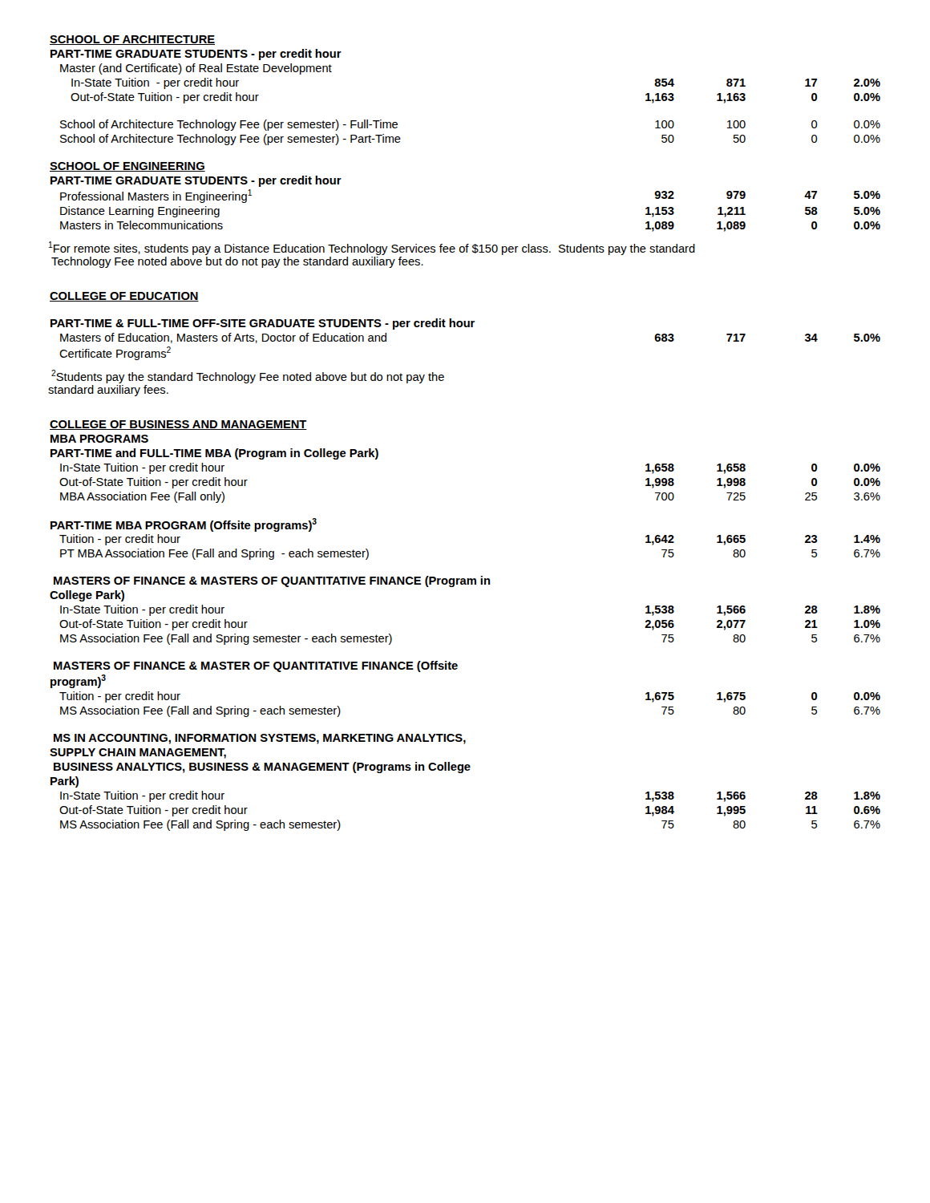| SCHOOL OF ARCHITECTURE | | | | |
| PART-TIME GRADUATE STUDENTS - per credit hour | | | | |
| Master (and Certificate) of Real Estate Development | | | | |
| In-State Tuition - per credit hour | 854 | 871 | 17 | 2.0% |
| Out-of-State Tuition - per credit hour | 1,163 | 1,163 | 0 | 0.0% |
| School of Architecture Technology Fee (per semester) - Full-Time | 100 | 100 | 0 | 0.0% |
| School of Architecture Technology Fee (per semester) - Part-Time | 50 | 50 | 0 | 0.0% |
| SCHOOL OF ENGINEERING | | | | |
| PART-TIME GRADUATE STUDENTS - per credit hour | | | | |
| Professional Masters in Engineering 1 | 932 | 979 | 47 | 5.0% |
| Distance Learning Engineering | 1,153 | 1,211 | 58 | 5.0% |
| Masters in Telecommunications | 1,089 | 1,089 | 0 | 0.0% |
1For remote sites, students pay a Distance Education Technology Services fee of $150 per class. Students pay the standard
Technology Fee noted above but do not pay the standard auxiliary fees.
| COLLEGE OF EDUCATION | | | | |
| PART-TIME & FULL-TIME OFF-SITE GRADUATE STUDENTS - per credit hour | | | | |
| Masters of Education, Masters of Arts, Doctor of Education and | 683 | 717 | 34 | 5.0% |
| Certificate Programs 2 | | | | |
2Students pay the standard Technology Fee noted above but do not pay the
standard auxiliary fees.
| COLLEGE OF BUSINESS AND MANAGEMENT | | | | |
| MBA PROGRAMS | | | | |
| PART-TIME and FULL-TIME MBA (Program in College Park) | | | | |
| In-State Tuition - per credit hour | 1,658 | 1,658 | 0 | 0.0% |
| Out-of-State Tuition - per credit hour | 1,998 | 1,998 | 0 | 0.0% |
| MBA Association Fee (Fall only) | 700 | 725 | 25 | 3.6% |
| PART-TIME MBA PROGRAM (Offsite programs) 3 | | | | |
| Tuition - per credit hour | 1,642 | 1,665 | 23 | 1.4% |
| PT MBA Association Fee (Fall and Spring - each semester) | 75 | 80 | 5 | 6.7% |
| MASTERS OF FINANCE & MASTERS OF QUANTITATIVE FINANCE (Program in | | | | |
| College Park) | | | | |
| In-State Tuition - per credit hour | 1,538 | 1,566 | 28 | 1.8% |
| Out-of-State Tuition - per credit hour | 2,056 | 2,077 | 21 | 1.0% |
| MS Association Fee (Fall and Spring semester - each semester) | 75 | 80 | 5 | 6.7% |
| MASTERS OF FINANCE & MASTER OF QUANTITATIVE FINANCE (Offsite | | | | |
| program) 3 | | | | |
| Tuition - per credit hour | 1,675 | 1,675 | 0 | 0.0% |
| MS Association Fee (Fall and Spring - each semester) | 75 | 80 | 5 | 6.7% |
| MS IN ACCOUNTING, INFORMATION SYSTEMS, MARKETING ANALYTICS, | | | | |
| SUPPLY CHAIN MANAGEMENT, | | | | |
| BUSINESS ANALYTICS, BUSINESS & MANAGEMENT (Programs in College | | | | |
| Park) | | | | |
| In-State Tuition - per credit hour | 1,538 | 1,566 | 28 | 1.8% |
| Out-of-State Tuition - per credit hour | 1,984 | 1,995 | 11 | 0.6% |
| MS Association Fee (Fall and Spring - each semester) | 75 | 80 | 5 | 6.7% |